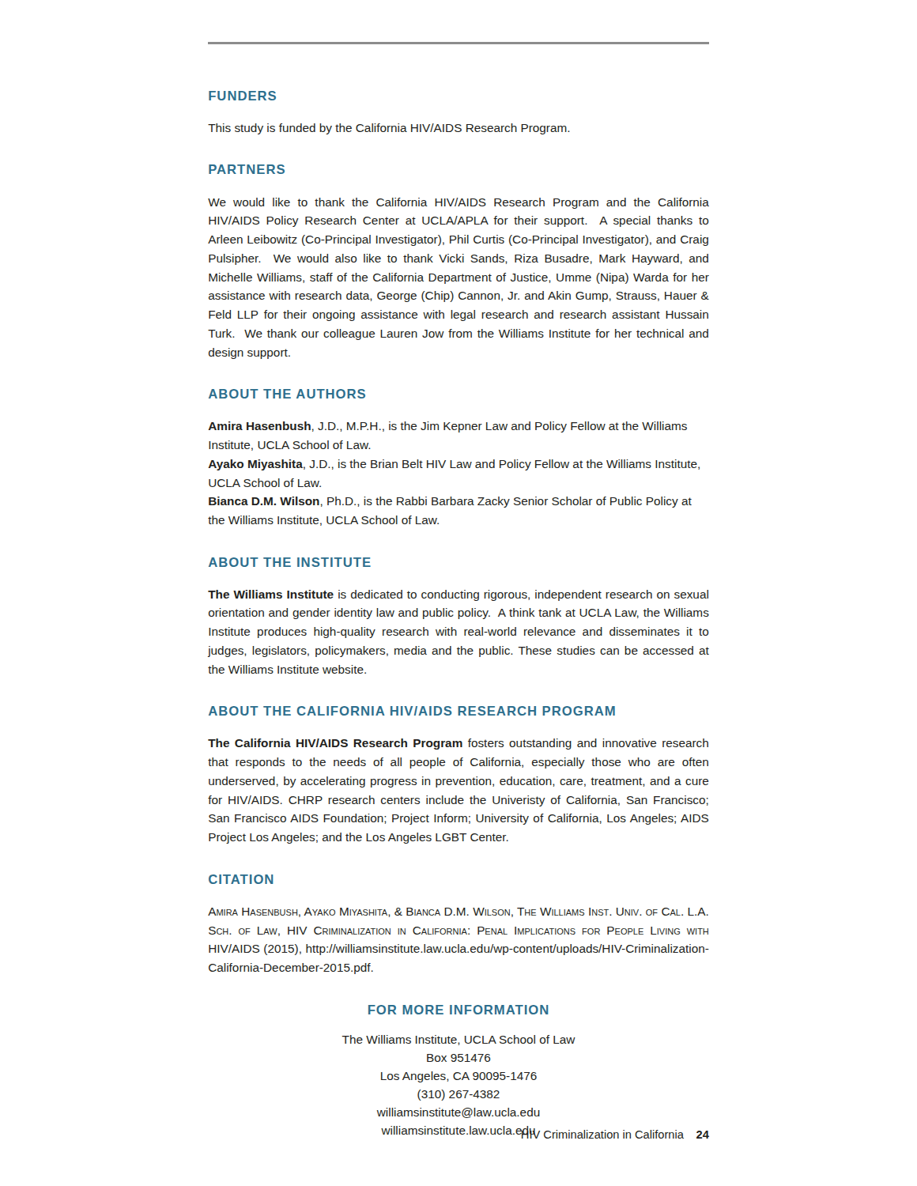Funders
This study is funded by the California HIV/AIDS Research Program.
Partners
We would like to thank the California HIV/AIDS Research Program and the California HIV/AIDS Policy Research Center at UCLA/APLA for their support. A special thanks to Arleen Leibowitz (Co-Principal Investigator), Phil Curtis (Co-Principal Investigator), and Craig Pulsipher. We would also like to thank Vicki Sands, Riza Busadre, Mark Hayward, and Michelle Williams, staff of the California Department of Justice, Umme (Nipa) Warda for her assistance with research data, George (Chip) Cannon, Jr. and Akin Gump, Strauss, Hauer & Feld LLP for their ongoing assistance with legal research and research assistant Hussain Turk. We thank our colleague Lauren Jow from the Williams Institute for her technical and design support.
About the Authors
Amira Hasenbush, J.D., M.P.H., is the Jim Kepner Law and Policy Fellow at the Williams Institute, UCLA School of Law.
Ayako Miyashita, J.D., is the Brian Belt HIV Law and Policy Fellow at the Williams Institute, UCLA School of Law.
Bianca D.M. Wilson, Ph.D., is the Rabbi Barbara Zacky Senior Scholar of Public Policy at the Williams Institute, UCLA School of Law.
About the Institute
The Williams Institute is dedicated to conducting rigorous, independent research on sexual orientation and gender identity law and public policy. A think tank at UCLA Law, the Williams Institute produces high-quality research with real-world relevance and disseminates it to judges, legislators, policymakers, media and the public. These studies can be accessed at the Williams Institute website.
About the California HIV/AIDS Research Program
The California HIV/AIDS Research Program fosters outstanding and innovative research that responds to the needs of all people of California, especially those who are often underserved, by accelerating progress in prevention, education, care, treatment, and a cure for HIV/AIDS. CHRP research centers include the Univeristy of California, San Francisco; San Francisco AIDS Foundation; Project Inform; University of California, Los Angeles; AIDS Project Los Angeles; and the Los Angeles LGBT Center.
Citation
Amira Hasenbush, Ayako Miyashita, & Bianca D.M. Wilson, The Williams Inst. Univ. of Cal. L.A. Sch. of Law, HIV Criminalization in California: Penal Implications for People Living with HIV/AIDS (2015), http://williamsinstitute.law.ucla.edu/wp-content/uploads/HIV-Criminalization-California-December-2015.pdf.
For More Information
The Williams Institute, UCLA School of Law
Box 951476
Los Angeles, CA 90095-1476
(310) 267-4382
williamsinstitute@law.ucla.edu
williamsinstitute.law.ucla.edu
HIV Criminalization in California 24